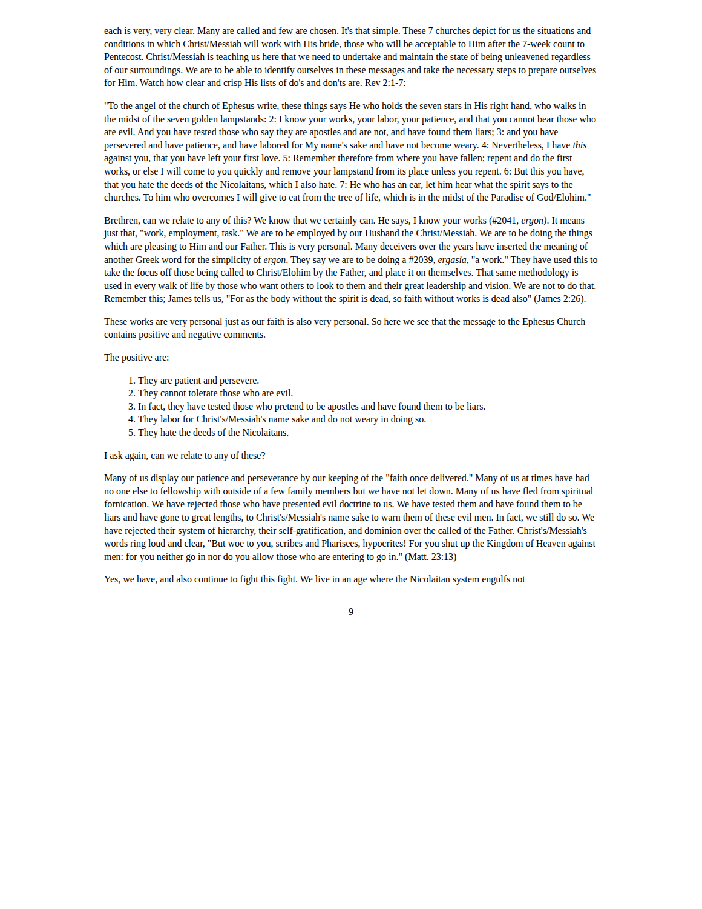each is very, very clear. Many are called and few are chosen. It's that simple. These 7 churches depict for us the situations and conditions in which Christ/Messiah will work with His bride, those who will be acceptable to Him after the 7-week count to Pentecost. Christ/Messiah is teaching us here that we need to undertake and maintain the state of being unleavened regardless of our surroundings. We are to be able to identify ourselves in these messages and take the necessary steps to prepare ourselves for Him. Watch how clear and crisp His lists of do's and don'ts are. Rev 2:1-7:
"To the angel of the church of Ephesus write, these things says He who holds the seven stars in His right hand, who walks in the midst of the seven golden lampstands: 2: I know your works, your labor, your patience, and that you cannot bear those who are evil. And you have tested those who say they are apostles and are not, and have found them liars; 3: and you have persevered and have patience, and have labored for My name's sake and have not become weary. 4: Nevertheless, I have this against you, that you have left your first love. 5: Remember therefore from where you have fallen; repent and do the first works, or else I will come to you quickly and remove your lampstand from its place unless you repent. 6: But this you have, that you hate the deeds of the Nicolaitans, which I also hate. 7: He who has an ear, let him hear what the spirit says to the churches. To him who overcomes I will give to eat from the tree of life, which is in the midst of the Paradise of God/Elohim."
Brethren, can we relate to any of this? We know that we certainly can. He says, I know your works (#2041, ergon). It means just that, "work, employment, task." We are to be employed by our Husband the Christ/Messiah. We are to be doing the things which are pleasing to Him and our Father. This is very personal. Many deceivers over the years have inserted the meaning of another Greek word for the simplicity of ergon. They say we are to be doing a #2039, ergasia, "a work." They have used this to take the focus off those being called to Christ/Elohim by the Father, and place it on themselves. That same methodology is used in every walk of life by those who want others to look to them and their great leadership and vision. We are not to do that. Remember this; James tells us, "For as the body without the spirit is dead, so faith without works is dead also" (James 2:26).
These works are very personal just as our faith is also very personal. So here we see that the message to the Ephesus Church contains positive and negative comments.
The positive are:
They are patient and persevere.
They cannot tolerate those who are evil.
In fact, they have tested those who pretend to be apostles and have found them to be liars.
They labor for Christ's/Messiah's name sake and do not weary in doing so.
They hate the deeds of the Nicolaitans.
I ask again, can we relate to any of these?
Many of us display our patience and perseverance by our keeping of the "faith once delivered." Many of us at times have had no one else to fellowship with outside of a few family members but we have not let down. Many of us have fled from spiritual fornication. We have rejected those who have presented evil doctrine to us. We have tested them and have found them to be liars and have gone to great lengths, to Christ's/Messiah's name sake to warn them of these evil men. In fact, we still do so. We have rejected their system of hierarchy, their self-gratification, and dominion over the called of the Father. Christ's/Messiah's words ring loud and clear, "But woe to you, scribes and Pharisees, hypocrites! For you shut up the Kingdom of Heaven against men: for you neither go in nor do you allow those who are entering to go in." (Matt. 23:13)
Yes, we have, and also continue to fight this fight. We live in an age where the Nicolaitan system engulfs not
9